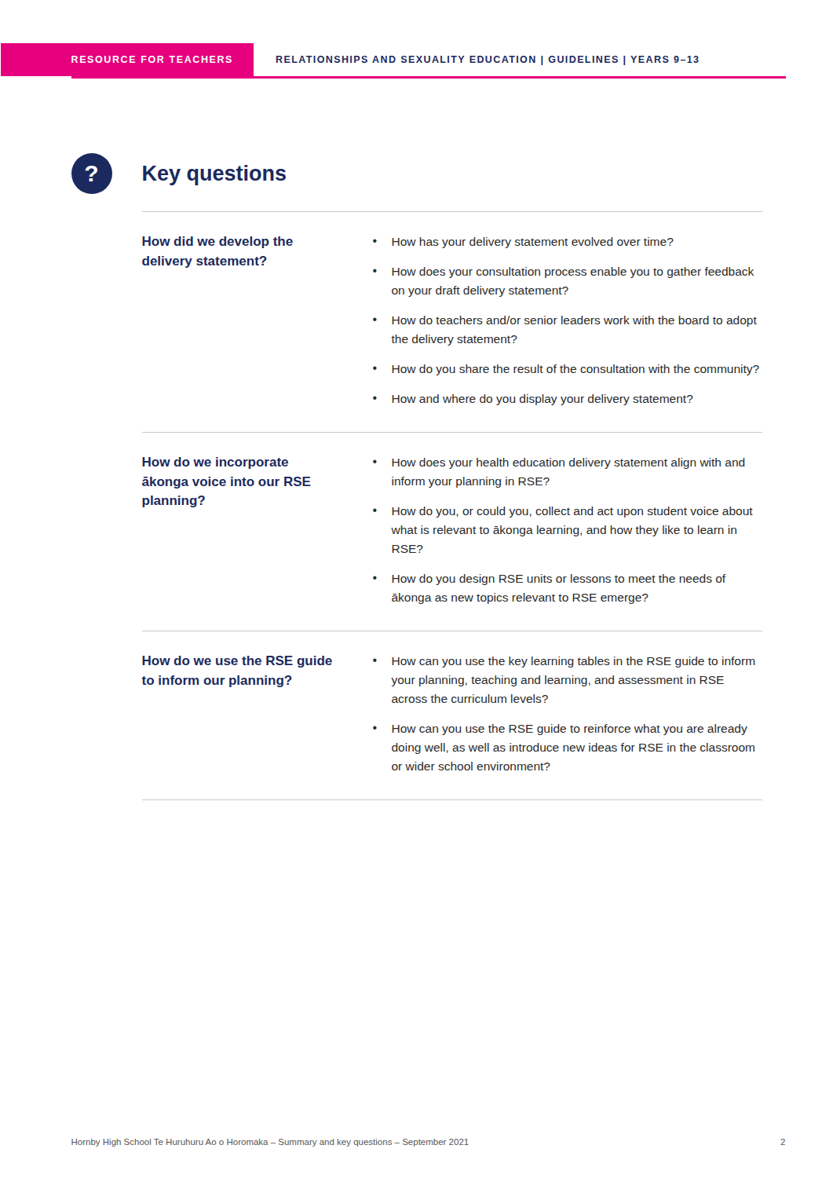RESOURCE FOR TEACHERS
RELATIONSHIPS AND SEXUALITY EDUCATION | GUIDELINES | YEARS 9–13
?
Key questions
| How did we develop the delivery statement? | How has your delivery statement evolved over time? How does your consultation process enable you to gather feedback on your draft delivery statement? How do teachers and/or senior leaders work with the board to adopt the delivery statement? How do you share the result of the consultation with the community? How and where do you display your delivery statement? |
| How do we incorporate ākonga voice into our RSE planning? | How does your health education delivery statement align with and inform your planning in RSE? How do you, or could you, collect and act upon student voice about what is relevant to ākonga learning, and how they like to learn in RSE? How do you design RSE units or lessons to meet the needs of ākonga as new topics relevant to RSE emerge? |
| How do we use the RSE guide to inform our planning? | How can you use the key learning tables in the RSE guide to inform your planning, teaching and learning, and assessment in RSE across the curriculum levels? How can you use the RSE guide to reinforce what you are already doing well, as well as introduce new ideas for RSE in the classroom or wider school environment? |
Hornby High School Te Huruhuru Ao o Horomaka – Summary and key questions – September 2021
2